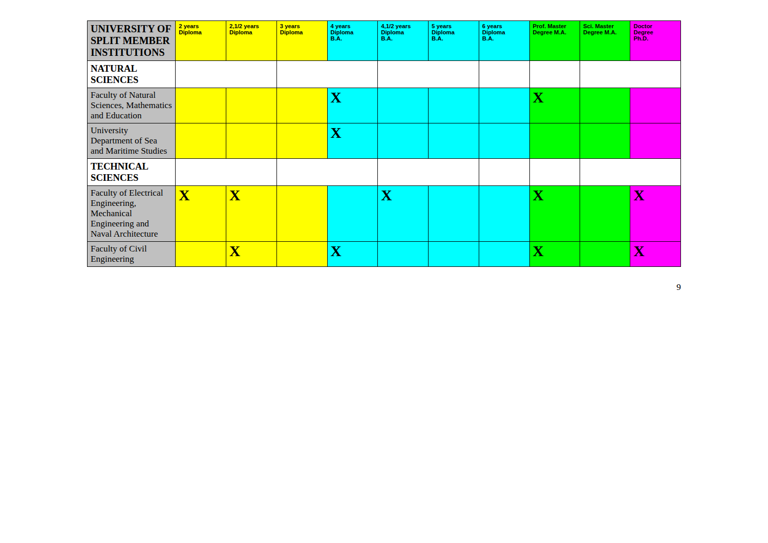| UNIVERSITY OF SPLIT MEMBER INSTITUTIONS | 2 years Diploma | 2,1/2 years Diploma | 3 years Diploma | 4 years Diploma B.A. | 4,1/2 years Diploma B.A. | 5 years Diploma B.A. | 6 years Diploma B.A. | Prof. Master Degree M.A. | Sci. Master Degree M.A. | Doctor Degree Ph.D. |
| NATURAL SCIENCES | | | | | | |
| Faculty of Natural Sciences, Mathematics and Education | | | | X | | | | X | | |
| University Department of Sea and Maritime Studies | | | | X | | | | | | |
| TECHNICAL SCIENCES | | | | | | |
| Faculty of Electrical Engineering, Mechanical Engineering and Naval Architecture | X | X | | | X | | | X | | X |
| Faculty of Civil Engineering | | X | | X | | | | X | | X |
9